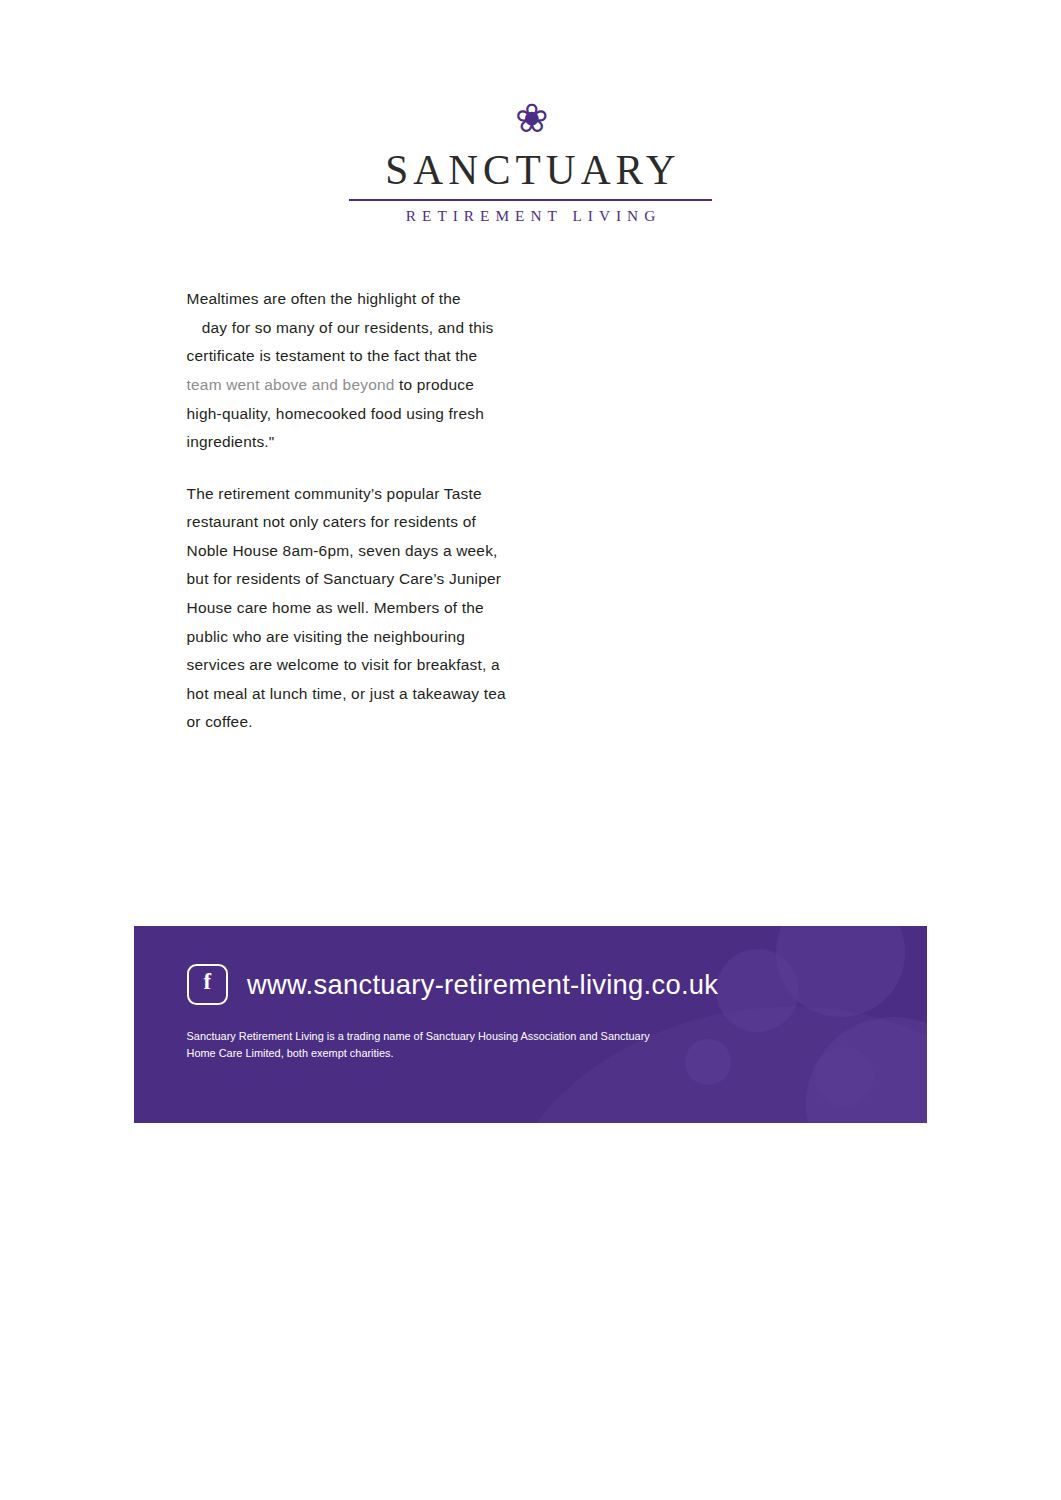❀
SANCTUARY
RETIREMENT LIVING
Mealtimes are often the highlight of the
day for so many of our residents, and this certificate is testament to the fact that the team went above and beyond to produce high-quality, homecooked food using fresh ingredients."
The retirement community’s popular Taste restaurant not only caters for residents of Noble House 8am-6pm, seven days a week, but for residents of Sanctuary Care’s Juniper House care home as well. Members of the public who are visiting the neighbouring services are welcome to visit for breakfast, a hot meal at lunch time, or just a takeaway tea or coffee.
f
www.sanctuary-retirement-living.co.uk
Sanctuary Retirement Living is a trading name of Sanctuary Housing Association and Sanctuary Home Care Limited, both exempt charities.